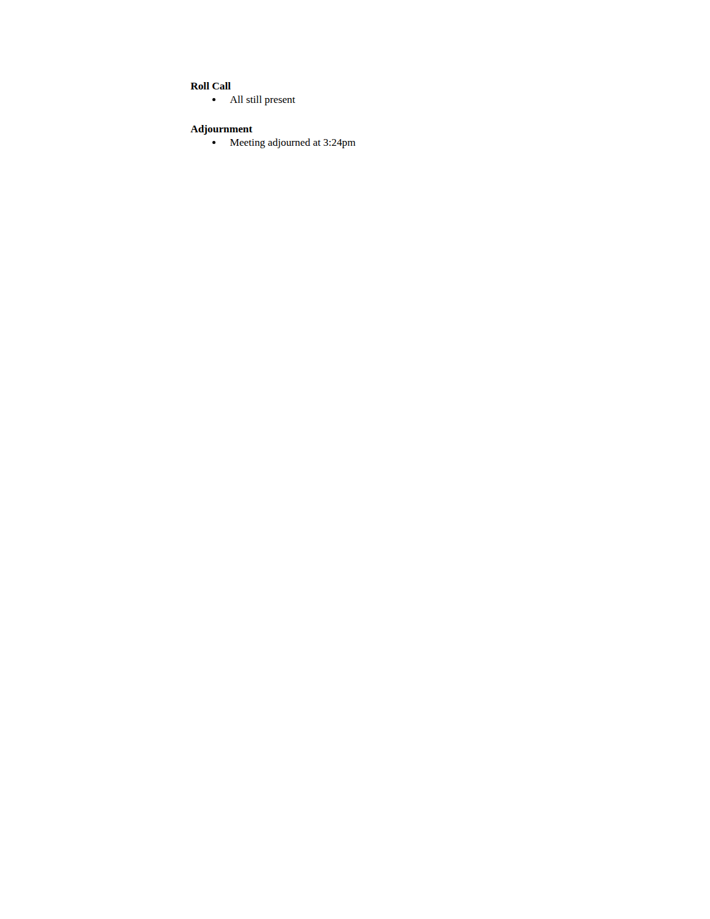Roll Call
All still present
Adjournment
Meeting adjourned at 3:24pm